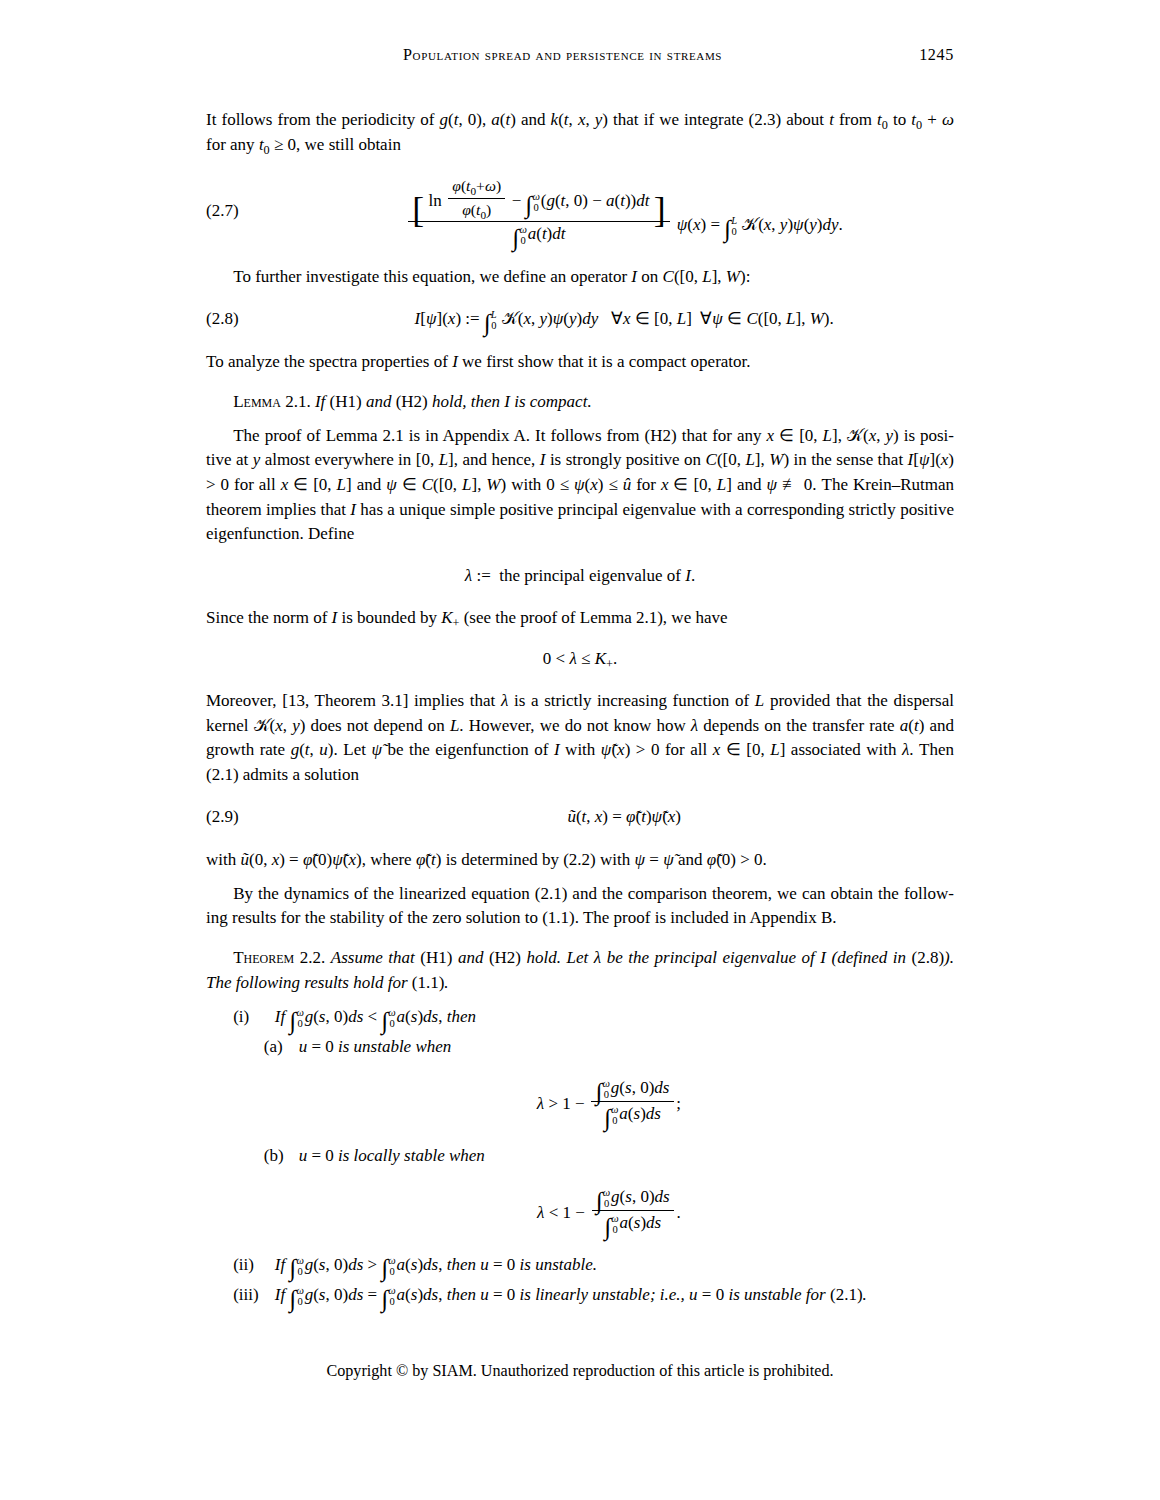Population spread and persistence in streams 1245
It follows from the periodicity of g(t, 0), a(t) and k(t, x, y) that if we integrate (2.3) about t from t0 to t0 + ω for any t0 ≥ 0, we still obtain
(2.7) [ ln φ(t0+ω) φ(t0) − ∫ω 0(g(t, 0) − a(t))dt ] ∫ω 0 a(t)dt ψ(x) = ∫L 0 𝒦(x, y)ψ(y)dy.
To further investigate this equation, we define an operator I on C([0, L], W):
(2.8) I[ψ](x) := ∫L 0 𝒦(x, y)ψ(y)dy ∀x ∈ [0, L] ∀ψ ∈ C([0, L], W).
To analyze the spectra properties of I we first show that it is a compact operator.
Lemma 2.1. If (H1) and (H2) hold, then I is compact.
The proof of Lemma 2.1 is in Appendix A. It follows from (H2) that for any x ∈ [0, L], 𝒦(x, y) is positive at y almost everywhere in [0, L], and hence, I is strongly positive on C([0, L], W) in the sense that I[ψ](x) > 0 for all x ∈ [0, L] and ψ ∈ C([0, L], W) with 0 ≤ ψ(x) ≤ û for x ∈ [0, L] and ψ ≢ 0. The Krein–Rutman theorem implies that I has a unique simple positive principal eigenvalue with a corresponding strictly positive eigenfunction. Define
λ := the principal eigenvalue of I.
Since the norm of I is bounded by K+ (see the proof of Lemma 2.1), we have
0 < λ ≤ K+.
Moreover, [13, Theorem 3.1] implies that λ is a strictly increasing function of L provided that the dispersal kernel 𝒦(x, y) does not depend on L. However, we do not know how λ depends on the transfer rate a(t) and growth rate g(t, u). Let ψ̃ be the eigenfunction of I with ψ̃(x) > 0 for all x ∈ [0, L] associated with λ. Then (2.1) admits a solution
(2.9) ũ(t, x) = φ̃(t)ψ̃(x)
with ũ(0, x) = φ̃(0)ψ̃(x), where φ̃(t) is determined by (2.2) with ψ = ψ̃ and φ̃(0) > 0.
By the dynamics of the linearized equation (2.1) and the comparison theorem, we can obtain the following results for the stability of the zero solution to (1.1). The proof is included in Appendix B.
Theorem 2.2. Assume that (H1) and (H2) hold. Let λ be the principal eigenvalue of I (defined in (2.8)). The following results hold for (1.1).
(i) If ∫ω 0 g(s, 0)ds < ∫ω 0 a(s)ds, then
(a) u = 0 is unstable when
λ > 1 − ∫ω 0 g(s, 0)ds ∫ω 0 a(s)ds ;
(b) u = 0 is locally stable when
λ < 1 − ∫ω 0 g(s, 0)ds ∫ω 0 a(s)ds .
(ii) If ∫ω 0 g(s, 0)ds > ∫ω 0 a(s)ds, then u = 0 is unstable.
(iii) If ∫ω 0 g(s, 0)ds = ∫ω 0 a(s)ds, then u = 0 is linearly unstable; i.e., u = 0 is unstable for (2.1).
Copyright © by SIAM. Unauthorized reproduction of this article is prohibited.